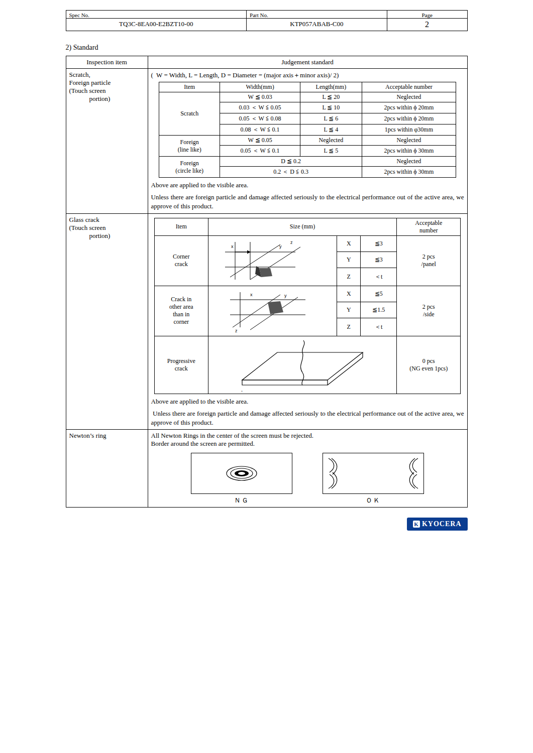| Spec No. | Part No. | Page |
| TQ3C-8EA00-E2BZT10-00 | KTP057ABAB-C00 | 2 |
2) Standard
| Inspection item | Judgement standard |
| --- | --- |
| Scratch, Foreign particle (Touch screen portion) | ( W = Width, L = Length, D = Diameter = (major axis＋minor axis)/ 2) / Item / Width(mm) / Length(mm) / Acceptable number / / --- / --- / --- / --- / / Scratch / W ≦ 0.03 / L ≦ 20 / Neglected / / 0.03 ＜ W ≦ 0.05 / L ≦ 10 / 2pcs within ϕ 20mm / / 0.05 ＜ W ≦ 0.08 / L ≦ 6 / 2pcs within ϕ 20mm / / 0.08 ＜ W ≦ 0.1 / L ≦ 4 / 1pcs within φ30mm / / Foreign (line like) / W ≦ 0.05 / Neglected / Neglected / / 0.05 ＜ W ≦ 0.1 / L ≦ 5 / 2pcs within ϕ 30mm / / Foreign (circle like) / D ≦ 0.2 / Neglected / / 0.2 ＜ D ≦ 0.3 / 2pcs within ϕ 30mm / Above are applied to the visible area. Unless there are foreign particle and damage affected seriously to the electrical performance out of the active area, we approve of this product. |
| Glass crack (Touch screen portion) | / Item / Size (mm) / Acceptable number / / --- / --- / --- / / Corner crack / x y z / X / ≦3 / 2 pcs /panel / / Y / ≦3 / / Z / ＜t / / Crack in other area than in corner / x y z / X / ≦5 / 2 pcs /side / / Y / ≦1.5 / / Z / ＜t / / Progressive crack / . / 0 pcs (NG even 1pcs) / Above are applied to the visible area. Unless there are foreign particle and damage affected seriously to the electrical performance out of the active area, we approve of this product. |
| Newton’s ring | All Newton Rings in the center of the screen must be rejected. Border around the screen are permitted. ＮＧ ＯＫ |
KKYOCERA